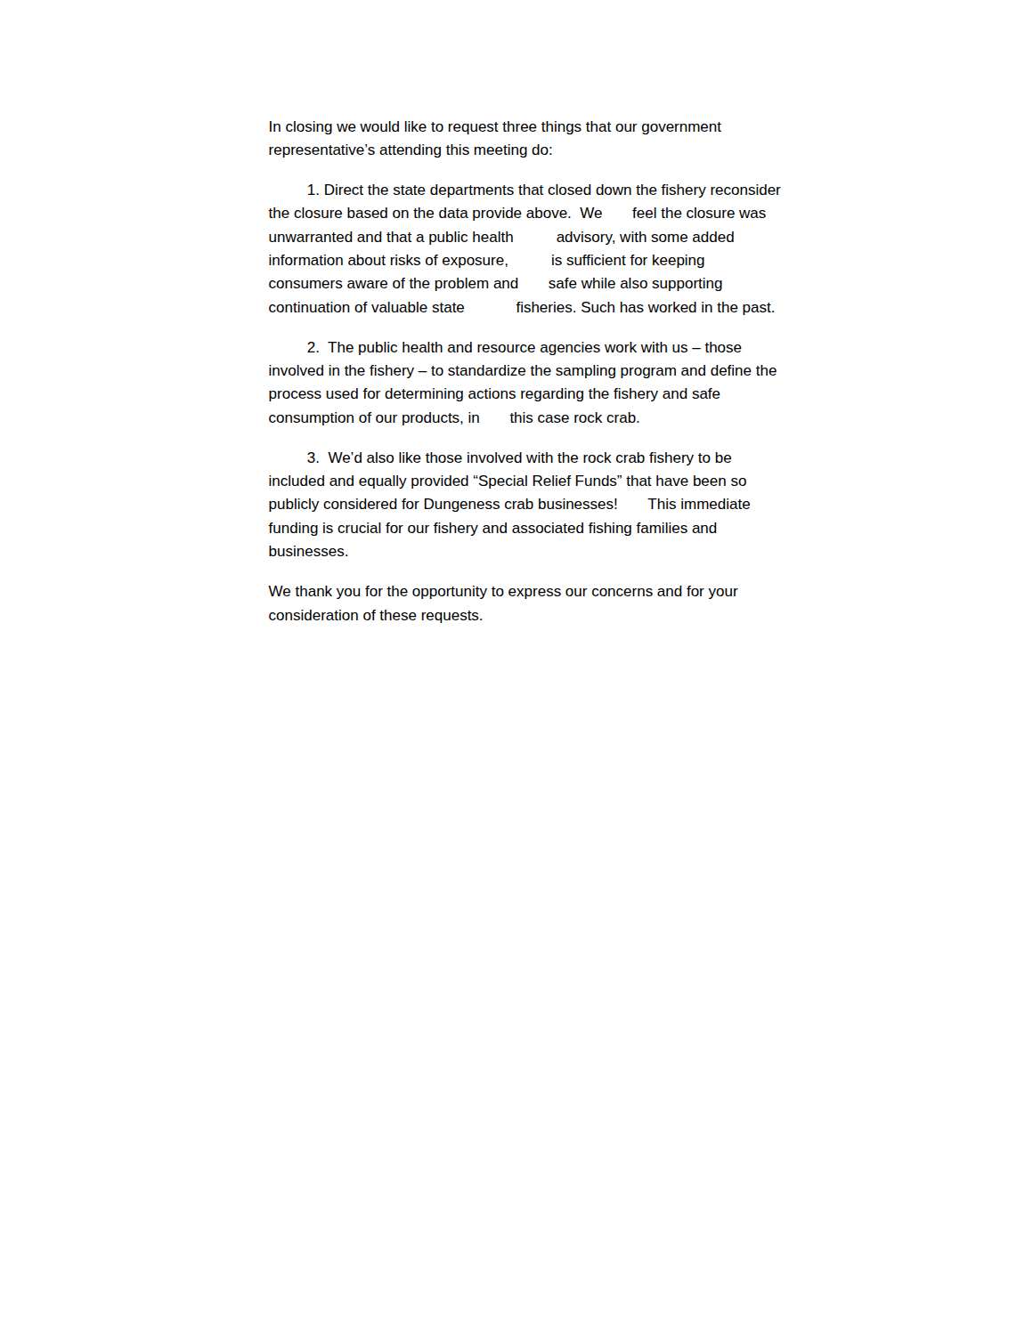In closing we would like to request three things that our government representative’s attending this meeting do:
1. Direct the state departments that closed down the fishery reconsider the closure based on the data provide above. We feel the closure was unwarranted and that a public health advisory, with some added information about risks of exposure, is sufficient for keeping consumers aware of the problem and safe while also supporting continuation of valuable state fisheries. Such has worked in the past.
2. The public health and resource agencies work with us – those involved in the fishery – to standardize the sampling program and define the process used for determining actions regarding the fishery and safe consumption of our products, in this case rock crab.
3. We’d also like those involved with the rock crab fishery to be included and equally provided “Special Relief Funds” that have been so publicly considered for Dungeness crab businesses! This immediate funding is crucial for our fishery and associated fishing families and businesses.
We thank you for the opportunity to express our concerns and for your consideration of these requests.